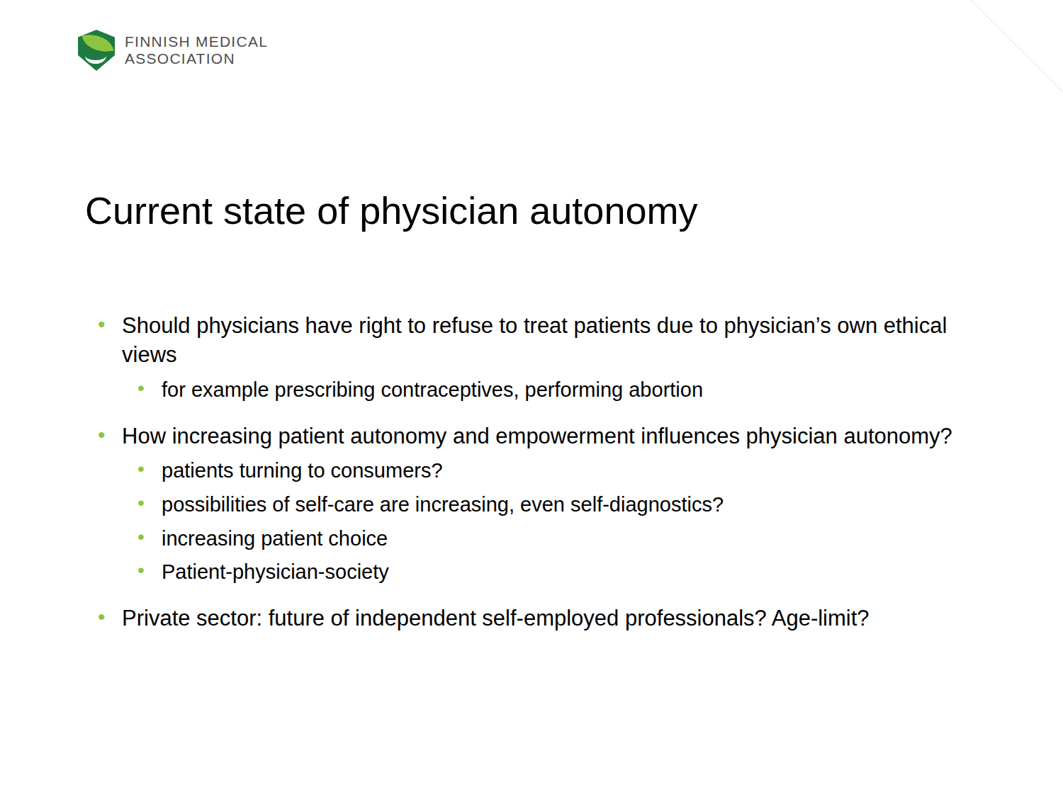Finnish Medical
Association
Current state of physician autonomy
Should physicians have right to refuse to treat patients due to physician’s own ethical views
for example prescribing contraceptives, performing abortion
How increasing patient autonomy and empowerment influences physician autonomy?
patients turning to consumers?
possibilities of self-care are increasing, even self-diagnostics?
increasing patient choice
Patient-physician-society
Private sector: future of independent self-employed professionals? Age-limit?